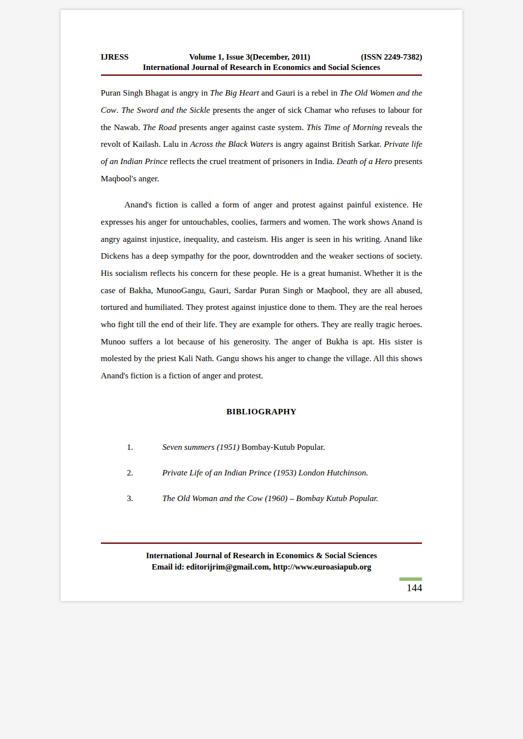IJRESS Volume 1, Issue 3(December, 2011) (ISSN 2249-7382)
International Journal of Research in Economics and Social Sciences
Puran Singh Bhagat is angry in The Big Heart and Gauri is a rebel in The Old Women and the Cow. The Sword and the Sickle presents the anger of sick Chamar who refuses to labour for the Nawab. The Road presents anger against caste system. This Time of Morning reveals the revolt of Kailash. Lalu in Across the Black Waters is angry against British Sarkar. Private life of an Indian Prince reflects the cruel treatment of prisoners in India. Death of a Hero presents Maqbool's anger.
Anand's fiction is called a form of anger and protest against painful existence. He expresses his anger for untouchables, coolies, farmers and women. The work shows Anand is angry against injustice, inequality, and casteism. His anger is seen in his writing. Anand like Dickens has a deep sympathy for the poor, downtrodden and the weaker sections of society. His socialism reflects his concern for these people. He is a great humanist. Whether it is the case of Bakha, MunooGangu, Gauri, Sardar Puran Singh or Maqbool, they are all abused, tortured and humiliated. They protest against injustice done to them. They are the real heroes who fight till the end of their life. They are example for others. They are really tragic heroes. Munoo suffers a lot because of his generosity. The anger of Bukha is apt. His sister is molested by the priest Kali Nath. Gangu shows his anger to change the village. All this shows Anand's fiction is a fiction of anger and protest.
BIBLIOGRAPHY
Seven summers (1951) Bombay-Kutub Popular.
Private Life of an Indian Prince (1953) London Hutchinson.
The Old Woman and the Cow (1960) – Bombay Kutub Popular.
International Journal of Research in Economics & Social Sciences
Email id: editorijrim@gmail.com, http://www.euroasiapub.org
144